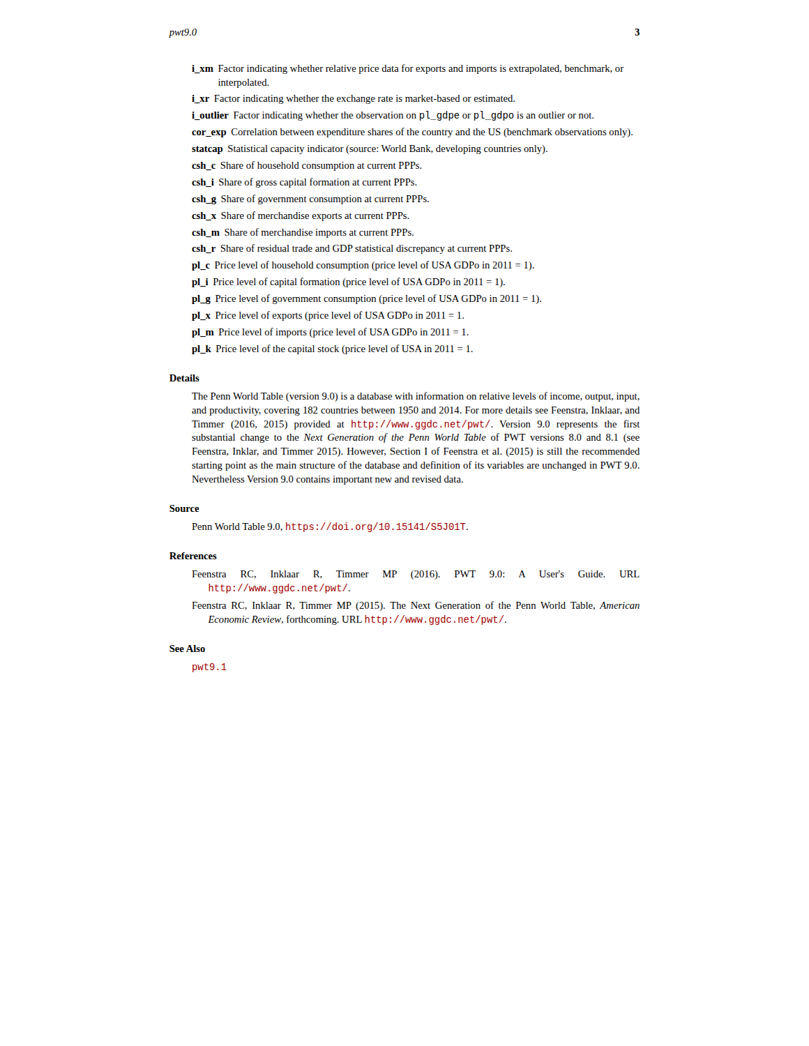pwt9.0 3
i_xm
Factor indicating whether relative price data for exports and imports is extrapolated, benchmark, or interpolated.
i_xr
Factor indicating whether the exchange rate is market-based or estimated.
i_outlier
Factor indicating whether the observation on pl_gdpe or pl_gdpo is an outlier or not.
cor_exp
Correlation between expenditure shares of the country and the US (benchmark observations only).
statcap
Statistical capacity indicator (source: World Bank, developing countries only).
csh_c
Share of household consumption at current PPPs.
csh_i
Share of gross capital formation at current PPPs.
csh_g
Share of government consumption at current PPPs.
csh_x
Share of merchandise exports at current PPPs.
csh_m
Share of merchandise imports at current PPPs.
csh_r
Share of residual trade and GDP statistical discrepancy at current PPPs.
pl_c
Price level of household consumption (price level of USA GDPo in 2011 = 1).
pl_i
Price level of capital formation (price level of USA GDPo in 2011 = 1).
pl_g
Price level of government consumption (price level of USA GDPo in 2011 = 1).
pl_x
Price level of exports (price level of USA GDPo in 2011 = 1.
pl_m
Price level of imports (price level of USA GDPo in 2011 = 1.
pl_k
Price level of the capital stock (price level of USA in 2011 = 1.
Details
The Penn World Table (version 9.0) is a database with information on relative levels of income, output, input, and productivity, covering 182 countries between 1950 and 2014. For more details see Feenstra, Inklaar, and Timmer (2016, 2015) provided at http://www.ggdc.net/pwt/. Version 9.0 represents the first substantial change to the Next Generation of the Penn World Table of PWT versions 8.0 and 8.1 (see Feenstra, Inklar, and Timmer 2015). However, Section I of Feenstra et al. (2015) is still the recommended starting point as the main structure of the database and definition of its variables are unchanged in PWT 9.0. Nevertheless Version 9.0 contains important new and revised data.
Source
Penn World Table 9.0, https://doi.org/10.15141/S5J01T.
References
Feenstra RC, Inklaar R, Timmer MP (2016). PWT 9.0: A User's Guide. URL http://www.ggdc.net/pwt/.
Feenstra RC, Inklaar R, Timmer MP (2015). The Next Generation of the Penn World Table, American Economic Review, forthcoming. URL http://www.ggdc.net/pwt/.
See Also
pwt9.1